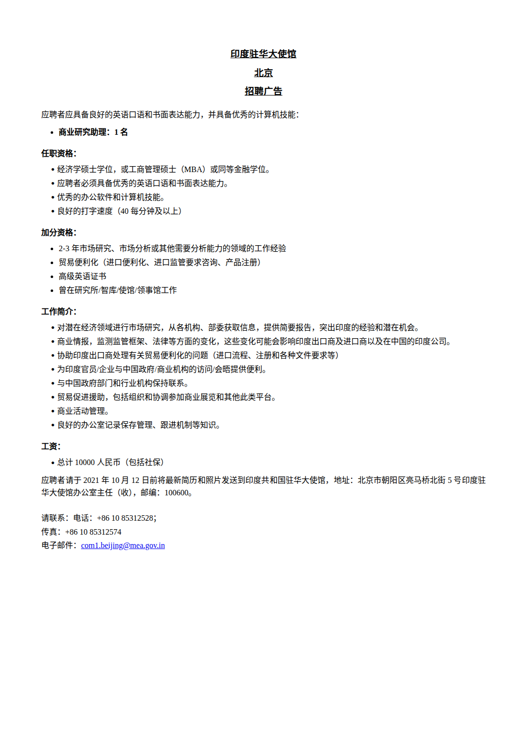印度驻华大使馆
北京
招聘广告
应聘者应具备良好的英语口语和书面表达能力，并具备优秀的计算机技能：
商业研究助理：1 名
任职资格：
经济学硕士学位，或工商管理硕士（MBA）或同等金融学位。
应聘者必须具备优秀的英语口语和书面表达能力。
优秀的办公软件和计算机技能。
良好的打字速度（40 每分钟及以上）
加分资格：
2-3 年市场研究、市场分析或其他需要分析能力的领域的工作经验
贸易便利化（进口便利化、进口监管要求咨询、产品注册）
高级英语证书
曾在研究所/智库/使馆/领事馆工作
工作简介：
对潜在经济领域进行市场研究，从各机构、部委获取信息，提供简要报告，突出印度的经验和潜在机会。
商业情报，监测监管框架、法律等方面的变化，这些变化可能会影响印度出口商及进口商以及在中国的印度公司。
协助印度出口商处理有关贸易便利化的问题（进口流程、注册和各种文件要求等）
为印度官员/企业与中国政府/商业机构的访问/会晤提供便利。
与中国政府部门和行业机构保持联系。
贸易促进援助，包括组织和协调参加商业展览和其他此类平台。
商业活动管理。
良好的办公室记录保存管理、跟进机制等知识。
工资：
总计 10000 人民币（包括社保）
应聘者请于 2021 年 10 月 12 日前将最新简历和照片发送到印度共和国驻华大使馆，地址：北京市朝阳区亮马桥北街 5 号印度驻华大使馆办公室主任（收），邮编：100600。
请联系：电话：+86 10 85312528；
传真：+86 10 85312574
电子邮件：com1.beijing@mea.gov.in